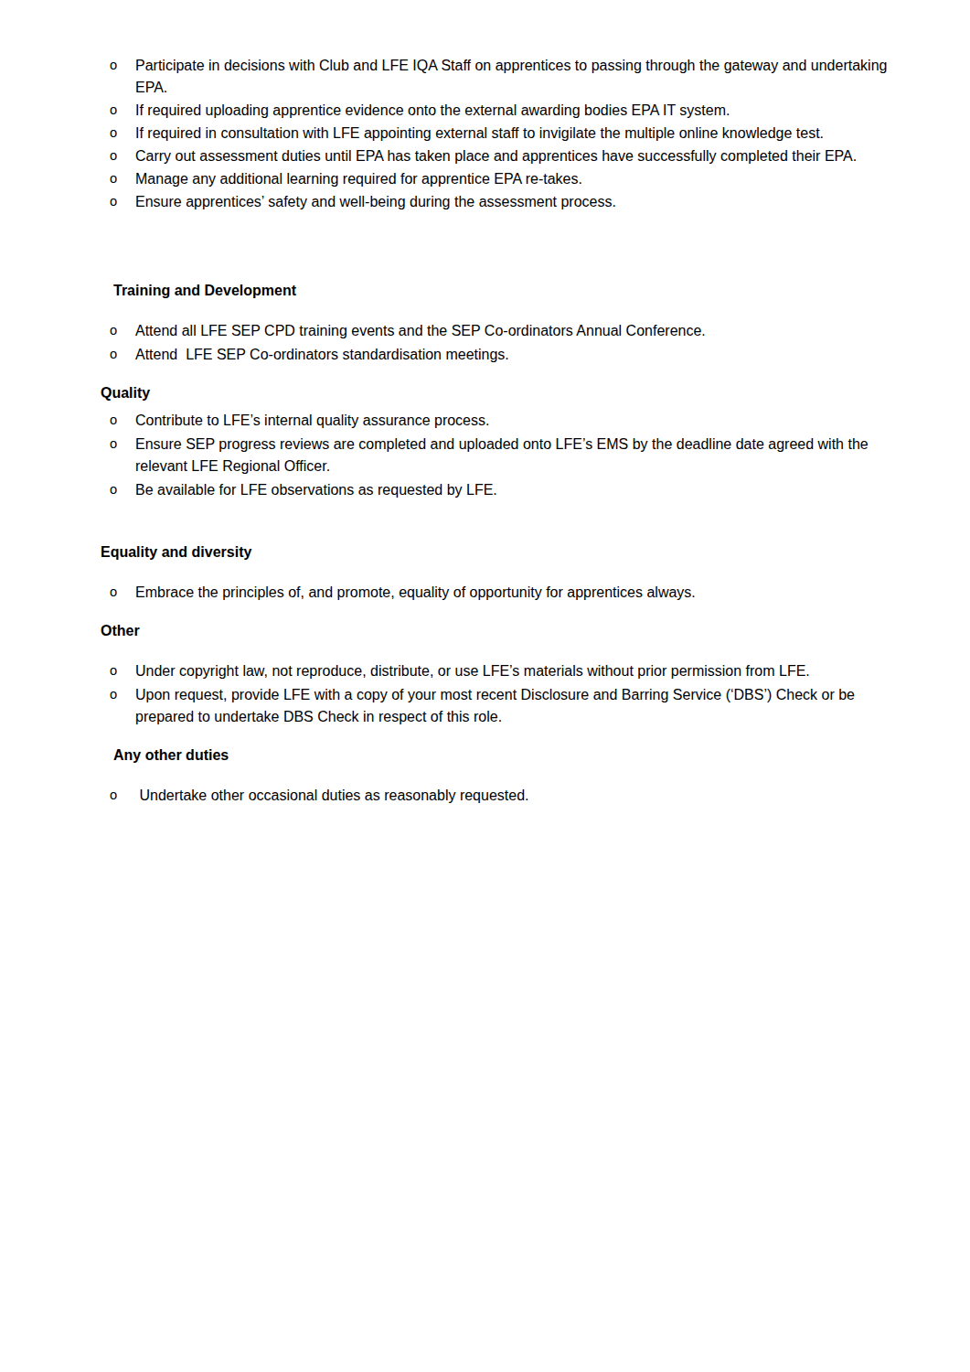Participate in decisions with Club and LFE IQA Staff on apprentices to passing through the gateway and undertaking EPA.
If required uploading apprentice evidence onto the external awarding bodies EPA IT system.
If required in consultation with LFE appointing external staff to invigilate the multiple online knowledge test.
Carry out assessment duties until EPA has taken place and apprentices have successfully completed their EPA.
Manage any additional learning required for apprentice EPA re-takes.
Ensure apprentices’ safety and well-being during the assessment process.
Training and Development
Attend all LFE SEP CPD training events and the SEP Co-ordinators Annual Conference.
Attend LFE SEP Co-ordinators standardisation meetings.
Quality
Contribute to LFE’s internal quality assurance process.
Ensure SEP progress reviews are completed and uploaded onto LFE’s EMS by the deadline date agreed with the relevant LFE Regional Officer.
Be available for LFE observations as requested by LFE.
Equality and diversity
Embrace the principles of, and promote, equality of opportunity for apprentices always.
Other
Under copyright law, not reproduce, distribute, or use LFE’s materials without prior permission from LFE.
Upon request, provide LFE with a copy of your most recent Disclosure and Barring Service (‘DBS’) Check or be prepared to undertake DBS Check in respect of this role.
Any other duties
Undertake other occasional duties as reasonably requested.